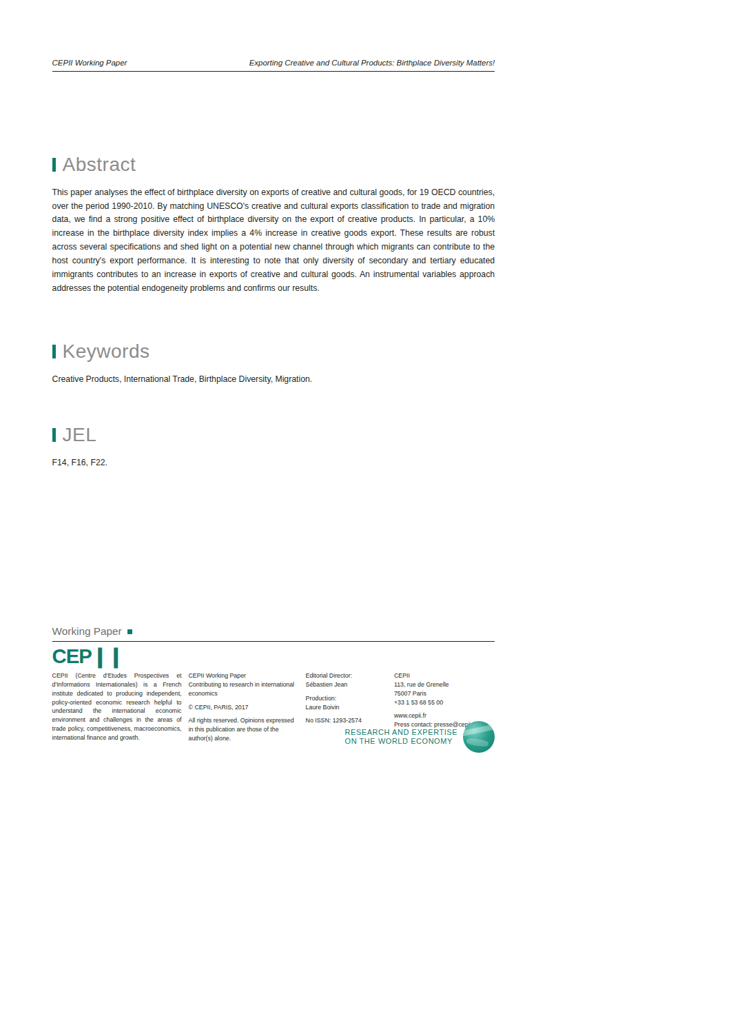CEPII Working Paper Exporting Creative and Cultural Products: Birthplace Diversity Matters!
Abstract
This paper analyses the effect of birthplace diversity on exports of creative and cultural goods, for 19 OECD countries, over the period 1990-2010. By matching UNESCO's creative and cultural exports classification to trade and migration data, we find a strong positive effect of birthplace diversity on the export of creative products. In particular, a 10% increase in the birthplace diversity index implies a 4% increase in creative goods export. These results are robust across several specifications and shed light on a potential new channel through which migrants can contribute to the host country's export performance. It is interesting to note that only diversity of secondary and tertiary educated immigrants contributes to an increase in exports of creative and cultural goods. An instrumental variables approach addresses the potential endogeneity problems and confirms our results.
Keywords
Creative Products, International Trade, Birthplace Diversity, Migration.
JEL
F14, F16, F22.
Working Paper
CEP❙❙
CEPII (Centre d'Etudes Prospectives et d'Informations Internationales) is a French institute dedicated to producing independent, policy-oriented economic research helpful to understand the international economic environment and challenges in the areas of trade policy, competitiveness, macroeconomics, international finance and growth.
CEPII Working Paper
Contributing to research in international economics
© CEPII, PARIS, 2017
All rights reserved. Opinions expressed in this publication are those of the author(s) alone.
Editorial Director:
Sébastien Jean
Production:
Laure Boivin
No ISSN: 1293-2574
CEPII
113, rue de Grenelle
75007 Paris
+33 1 53 68 55 00
www.cepii.fr
Press contact: presse@cepii.fr
RESEARCH AND EXPERTISE
ON THE WORLD ECONOMY